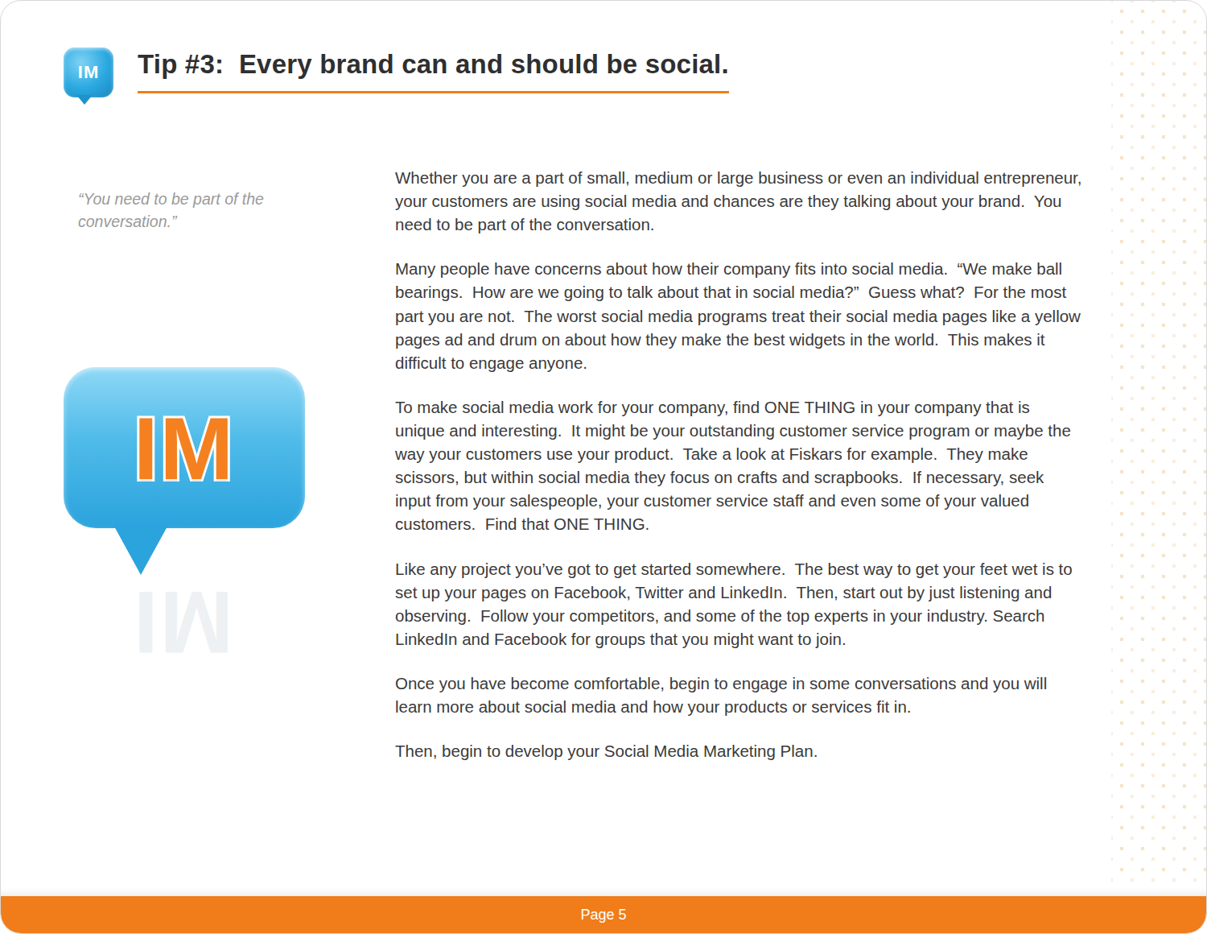IM
Tip #3: Every brand can and should be social.
“You need to be part of the conversation.”
IM
IM
Whether you are a part of small, medium or large business or even an individual entrepreneur, your customers are using social media and chances are they talking about your brand. You need to be part of the conversation.
Many people have concerns about how their company fits into social media. “We make ball bearings. How are we going to talk about that in social media?” Guess what? For the most part you are not. The worst social media programs treat their social media pages like a yellow pages ad and drum on about how they make the best widgets in the world. This makes it difficult to engage anyone.
To make social media work for your company, find ONE THING in your company that is unique and interesting. It might be your outstanding customer service program or maybe the way your customers use your product. Take a look at Fiskars for example. They make scissors, but within social media they focus on crafts and scrapbooks. If necessary, seek input from your salespeople, your customer service staff and even some of your valued customers. Find that ONE THING.
Like any project you’ve got to get started somewhere. The best way to get your feet wet is to set up your pages on Facebook, Twitter and LinkedIn. Then, start out by just listening and observing. Follow your competitors, and some of the top experts in your industry. Search LinkedIn and Facebook for groups that you might want to join.
Once you have become comfortable, begin to engage in some conversations and you will learn more about social media and how your products or services fit in.
Then, begin to develop your Social Media Marketing Plan.
Page 5